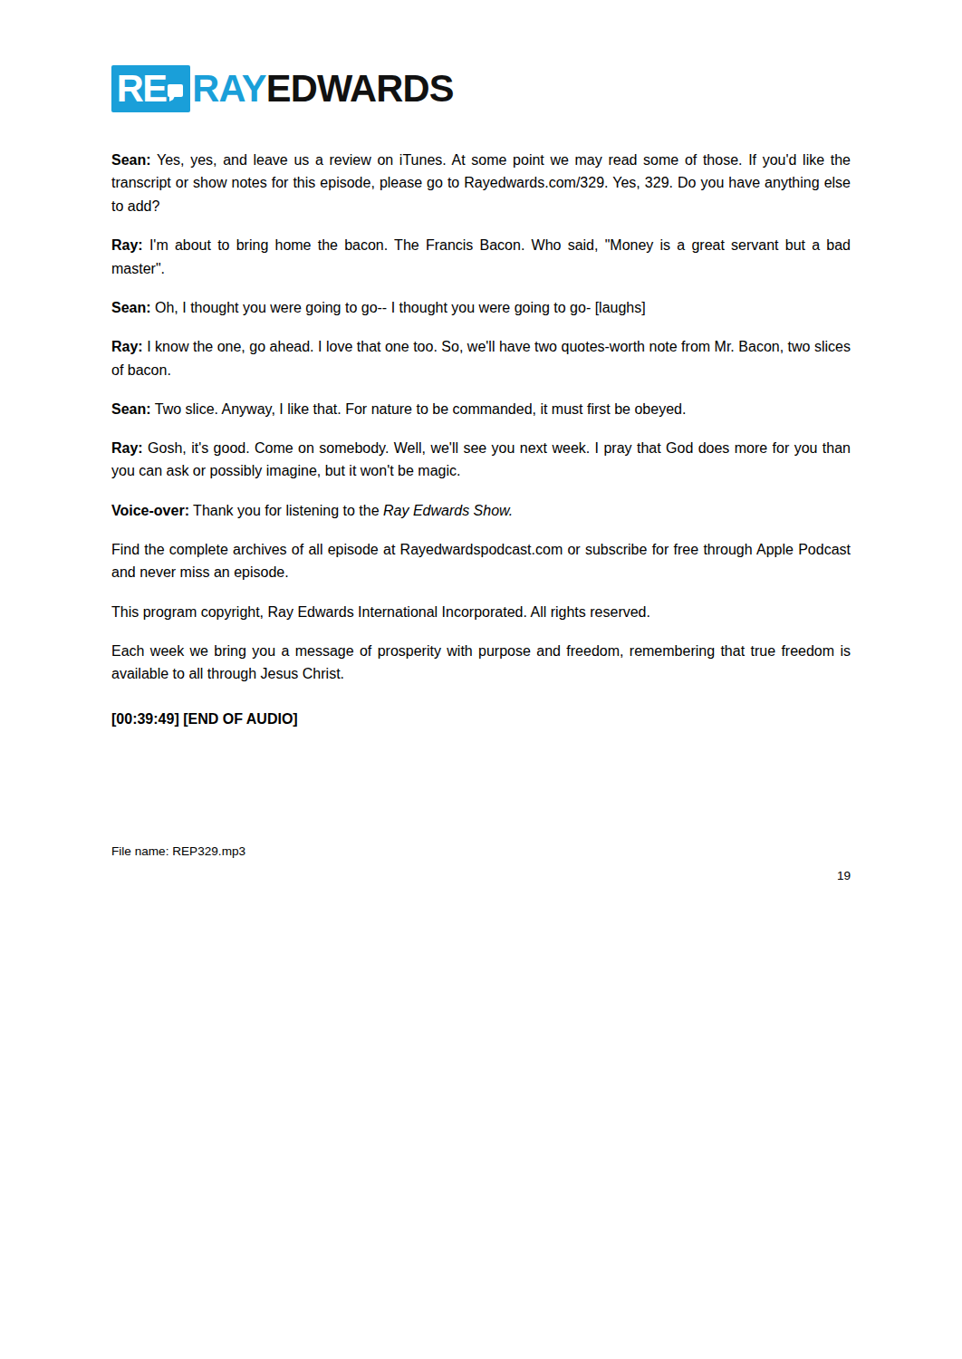RE RAY EDWARDS
Sean: Yes, yes, and leave us a review on iTunes. At some point we may read some of those. If you'd like the transcript or show notes for this episode, please go to Rayedwards.com/329. Yes, 329. Do you have anything else to add?
Ray: I'm about to bring home the bacon. The Francis Bacon. Who said, "Money is a great servant but a bad master".
Sean: Oh, I thought you were going to go-- I thought you were going to go- [laughs]
Ray: I know the one, go ahead. I love that one too. So, we'll have two quotes-worth note from Mr. Bacon, two slices of bacon.
Sean: Two slice. Anyway, I like that. For nature to be commanded, it must first be obeyed.
Ray: Gosh, it's good. Come on somebody. Well, we'll see you next week. I pray that God does more for you than you can ask or possibly imagine, but it won't be magic.
Voice-over: Thank you for listening to the Ray Edwards Show.
Find the complete archives of all episode at Rayedwardspodcast.com or subscribe for free through Apple Podcast and never miss an episode.
This program copyright, Ray Edwards International Incorporated. All rights reserved.
Each week we bring you a message of prosperity with purpose and freedom, remembering that true freedom is available to all through Jesus Christ.
[00:39:49] [END OF AUDIO]
File name: REP329.mp3
19